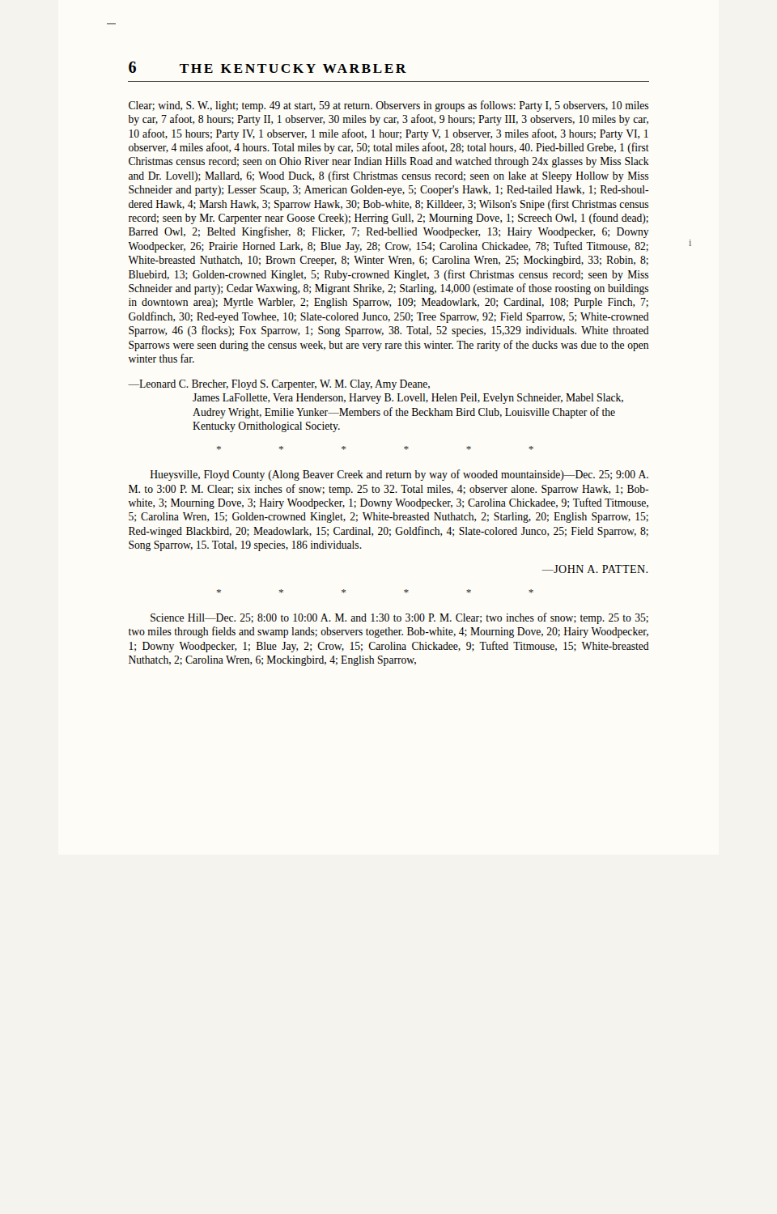i
6
THE KENTUCKY WARBLER
Clear; wind, S. W., light; temp. 49 at start, 59 at return. Observers in groups as follows: Party I, 5 observers, 10 miles by car, 7 afoot, 8 hours; Party II, 1 observer, 30 miles by car, 3 afoot, 9 hours; Party III, 3 observers, 10 miles by car, 10 afoot, 15 hours; Party IV, 1 observer, 1 mile afoot, 1 hour; Party V, 1 observer, 3 miles afoot, 3 hours; Party VI, 1 observer, 4 miles afoot, 4 hours. Total miles by car, 50; total miles afoot, 28; total hours, 40. Pied-billed Grebe, 1 (first Christmas census record; seen on Ohio River near Indian Hills Road and watched through 24x glasses by Miss Slack and Dr. Lovell); Mallard, 6; Wood Duck, 8 (first Christmas census record; seen on lake at Sleepy Hollow by Miss Schneider and party); Lesser Scaup, 3; American Golden-eye, 5; Cooper's Hawk, 1; Red-tailed Hawk, 1; Red-shouldered Hawk, 4; Marsh Hawk, 3; Sparrow Hawk, 30; Bob-white, 8; Killdeer, 3; Wilson's Snipe (first Christmas census record; seen by Mr. Carpenter near Goose Creek); Herring Gull, 2; Mourning Dove, 1; Screech Owl, 1 (found dead); Barred Owl, 2; Belted Kingfisher, 8; Flicker, 7; Red-bellied Woodpecker, 13; Hairy Woodpecker, 6; Downy Woodpecker, 26; Prairie Horned Lark, 8; Blue Jay, 28; Crow, 154; Carolina Chickadee, 78; Tufted Titmouse, 82; White-breasted Nuthatch, 10; Brown Creeper, 8; Winter Wren, 6; Carolina Wren, 25; Mockingbird, 33; Robin, 8; Bluebird, 13; Golden-crowned Kinglet, 5; Ruby-crowned Kinglet, 3 (first Christmas census record; seen by Miss Schneider and party); Cedar Waxwing, 8; Migrant Shrike, 2; Starling, 14,000 (estimate of those roosting on buildings in downtown area); Myrtle Warbler, 2; English Sparrow, 109; Meadowlark, 20; Cardinal, 108; Purple Finch, 7; Goldfinch, 30; Red-eyed Towhee, 10; Slate-colored Junco, 250; Tree Sparrow, 92; Field Sparrow, 5; White-crowned Sparrow, 46 (3 flocks); Fox Sparrow, 1; Song Sparrow, 38. Total, 52 species, 15,329 individuals. White throated Sparrows were seen during the census week, but are very rare this winter. The rarity of the ducks was due to the open winter thus far.
—Leonard C. Brecher, Floyd S. Carpenter, W. M. Clay, Amy Deane,
James LaFollette, Vera Henderson, Harvey B. Lovell, Helen Peil, Evelyn Schneider, Mabel Slack, Audrey Wright, Emilie Yunker—Members of the Beckham Bird Club, Louisville Chapter of the Kentucky Ornithological Society.
* * * * * *
Hueysville, Floyd County (Along Beaver Creek and return by way of wooded mountainside)—Dec. 25; 9:00 A. M. to 3:00 P. M. Clear; six inches of snow; temp. 25 to 32. Total miles, 4; observer alone. Sparrow Hawk, 1; Bob-white, 3; Mourning Dove, 3; Hairy Woodpecker, 1; Downy Woodpecker, 3; Carolina Chickadee, 9; Tufted Titmouse, 5; Carolina Wren, 15; Golden-crowned Kinglet, 2; White-breasted Nuthatch, 2; Starling, 20; English Sparrow, 15; Red-winged Blackbird, 20; Meadowlark, 15; Cardinal, 20; Goldfinch, 4; Slate-colored Junco, 25; Field Sparrow, 8; Song Sparrow, 15. Total, 19 species, 186 individuals.
—JOHN A. PATTEN.
* * * * * *
Science Hill—Dec. 25; 8:00 to 10:00 A. M. and 1:30 to 3:00 P. M. Clear; two inches of snow; temp. 25 to 35; two miles through fields and swamp lands; observers together. Bob-white, 4; Mourning Dove, 20; Hairy Woodpecker, 1; Downy Woodpecker, 1; Blue Jay, 2; Crow, 15; Carolina Chickadee, 9; Tufted Titmouse, 15; White-breasted Nuthatch, 2; Carolina Wren, 6; Mockingbird, 4; English Sparrow,